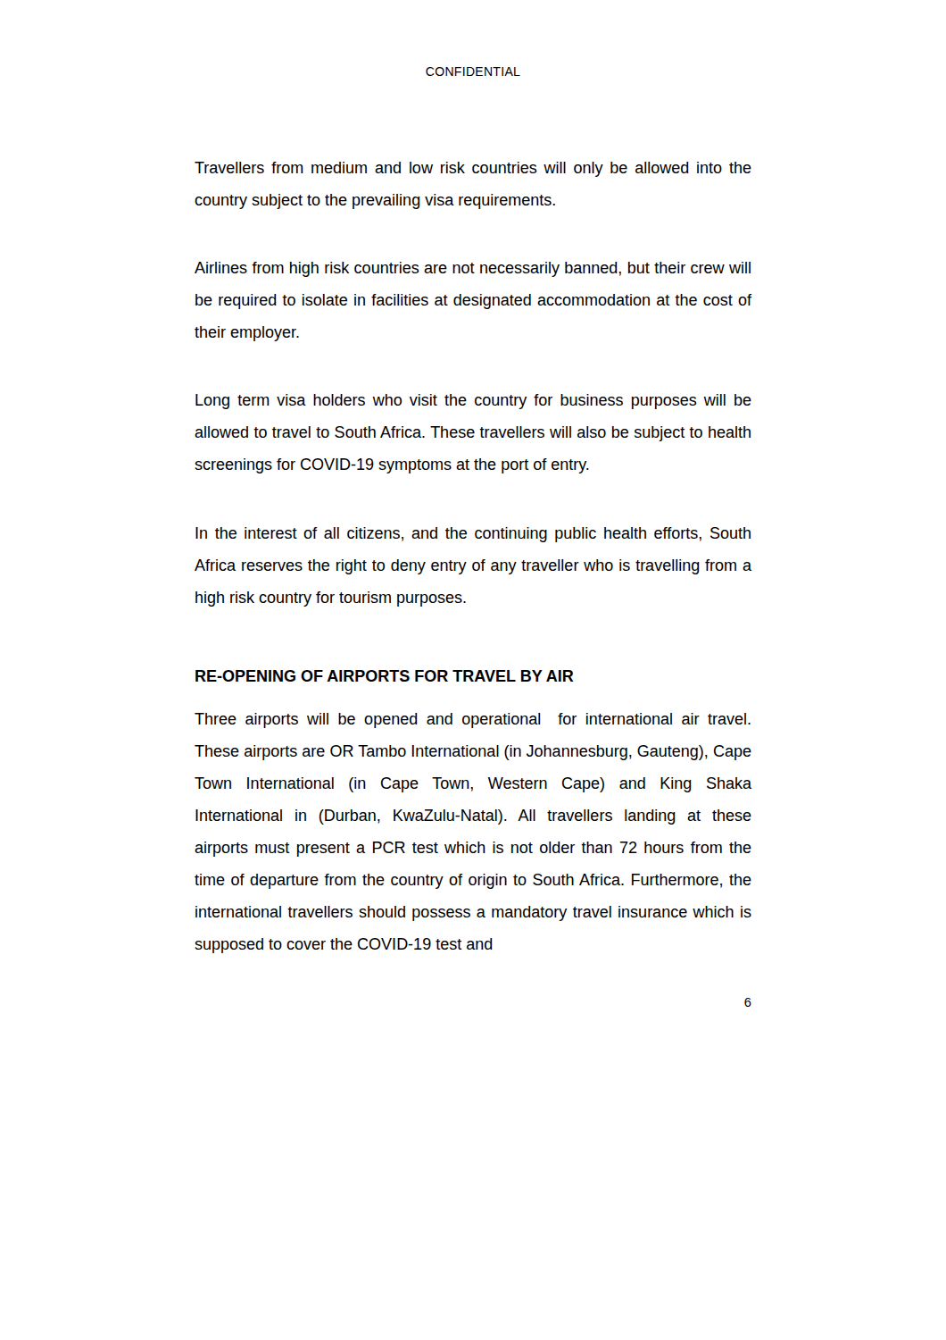CONFIDENTIAL
Travellers from medium and low risk countries will only be allowed into the country subject to the prevailing visa requirements.
Airlines from high risk countries are not necessarily banned, but their crew will be required to isolate in facilities at designated accommodation at the cost of their employer.
Long term visa holders who visit the country for business purposes will be allowed to travel to South Africa. These travellers will also be subject to health screenings for COVID-19 symptoms at the port of entry.
In the interest of all citizens, and the continuing public health efforts, South Africa reserves the right to deny entry of any traveller who is travelling from a high risk country for tourism purposes.
RE-OPENING OF AIRPORTS FOR TRAVEL BY AIR
Three airports will be opened and operational for international air travel. These airports are OR Tambo International (in Johannesburg, Gauteng), Cape Town International (in Cape Town, Western Cape) and King Shaka International in (Durban, KwaZulu-Natal). All travellers landing at these airports must present a PCR test which is not older than 72 hours from the time of departure from the country of origin to South Africa. Furthermore, the international travellers should possess a mandatory travel insurance which is supposed to cover the COVID-19 test and
6